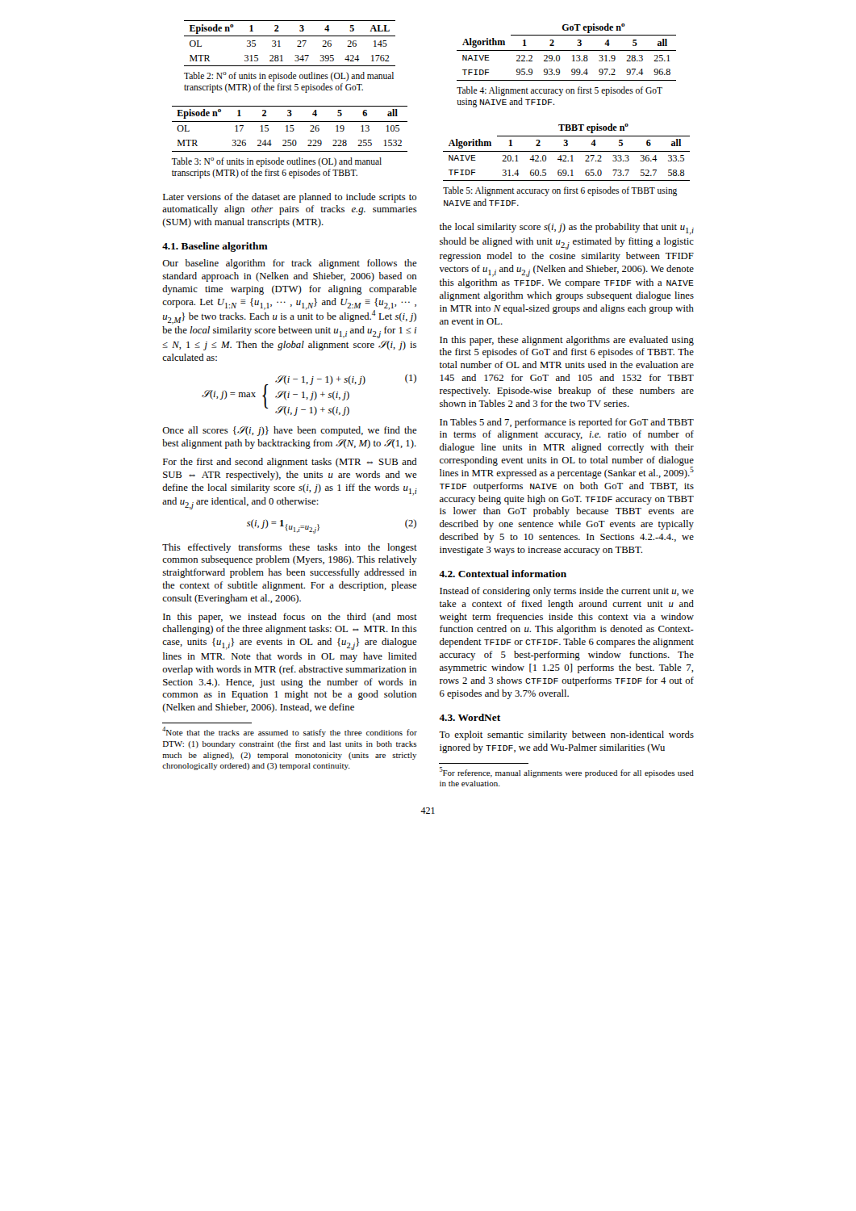Table 2: N o of units in episode outlines (OL) and manual transcripts (MTR) of the first 5 episodes of GoT.
| Episode n o | 1 | 2 | 3 | 4 | 5 | ALL |
| --- | --- | --- | --- | --- | --- | --- |
| OL | 35 | 31 | 27 | 26 | 26 | 145 |
| MTR | 315 | 281 | 347 | 395 | 424 | 1762 |
Table 3: N o of units in episode outlines (OL) and manual transcripts (MTR) of the first 6 episodes of TBBT.
| Episode n o | 1 | 2 | 3 | 4 | 5 | 6 | all |
| --- | --- | --- | --- | --- | --- | --- | --- |
| OL | 17 | 15 | 15 | 26 | 19 | 13 | 105 |
| MTR | 326 | 244 | 250 | 229 | 228 | 255 | 1532 |
Later versions of the dataset are planned to include scripts to automatically align other pairs of tracks e.g. summaries (SUM) with manual transcripts (MTR).
4.1. Baseline algorithm
Our baseline algorithm for track alignment follows the standard approach in (Nelken and Shieber, 2006) based on dynamic time warping (DTW) for aligning comparable corpora. Let U1:N ≡ {u1,1, ··· , u1,N} and U2:M ≡ {u2,1, ··· , u2,M} be two tracks. Each u is a unit to be aligned.4 Let s(i, j) be the local similarity score between unit u1,i and u2,j for 1 ≤ i ≤ N, 1 ≤ j ≤ M. Then the global alignment score 𝒮(i, j) is calculated as:
(1) 𝒮(i, j) = max {
𝒮(i − 1, j − 1) + s(i, j)
𝒮(i − 1, j) + s(i, j)
𝒮(i, j − 1) + s(i, j)
Once all scores {𝒮(i, j)} have been computed, we find the best alignment path by backtracking from 𝒮(N, M) to 𝒮(1, 1).
For the first and second alignment tasks (MTR ⇔ SUB and SUB ⇔ ATR respectively), the units u are words and we define the local similarity score s(i, j) as 1 iff the words u1,i and u2,j are identical, and 0 otherwise:
(2) s(i, j) = 1{u1,i=u2,j}
This effectively transforms these tasks into the longest common subsequence problem (Myers, 1986). This relatively straightforward problem has been successfully addressed in the context of subtitle alignment. For a description, please consult (Everingham et al., 2006).
In this paper, we instead focus on the third (and most challenging) of the three alignment tasks: OL ⇔ MTR. In this case, units {u1,i} are events in OL and {u2,j} are dialogue lines in MTR. Note that words in OL may have limited overlap with words in MTR (ref. abstractive summarization in Section 3.4.). Hence, just using the number of words in common as in Equation 1 might not be a good solution (Nelken and Shieber, 2006). Instead, we define
4Note that the tracks are assumed to satisfy the three conditions for DTW: (1) boundary constraint (the first and last units in both tracks much be aligned), (2) temporal monotonicity (units are strictly chronologically ordered) and (3) temporal continuity.
Table 4: Alignment accuracy on first 5 episodes of GoT using NAIVE and TFIDF .
| | GoT episode n o |
| --- | --- |
| Algorithm | 1 | 2 | 3 | 4 | 5 | all |
| NAIVE | 22.2 | 29.0 | 13.8 | 31.9 | 28.3 | 25.1 |
| TFIDF | 95.9 | 93.9 | 99.4 | 97.2 | 97.4 | 96.8 |
Table 5: Alignment accuracy on first 6 episodes of TBBT using NAIVE and TFIDF .
| | TBBT episode n o |
| --- | --- |
| Algorithm | 1 | 2 | 3 | 4 | 5 | 6 | all |
| NAIVE | 20.1 | 42.0 | 42.1 | 27.2 | 33.3 | 36.4 | 33.5 |
| TFIDF | 31.4 | 60.5 | 69.1 | 65.0 | 73.7 | 52.7 | 58.8 |
the local similarity score s(i, j) as the probability that unit u1,i should be aligned with unit u2,j estimated by fitting a logistic regression model to the cosine similarity between TFIDF vectors of u1,i and u2,j (Nelken and Shieber, 2006). We denote this algorithm as TFIDF. We compare TFIDF with a NAIVE alignment algorithm which groups subsequent dialogue lines in MTR into N equal-sized groups and aligns each group with an event in OL.
In this paper, these alignment algorithms are evaluated using the first 5 episodes of GoT and first 6 episodes of TBBT. The total number of OL and MTR units used in the evaluation are 145 and 1762 for GoT and 105 and 1532 for TBBT respectively. Episode-wise breakup of these numbers are shown in Tables 2 and 3 for the two TV series.
In Tables 5 and 7, performance is reported for GoT and TBBT in terms of alignment accuracy, i.e. ratio of number of dialogue line units in MTR aligned correctly with their corresponding event units in OL to total number of dialogue lines in MTR expressed as a percentage (Sankar et al., 2009).5 TFIDF outperforms NAIVE on both GoT and TBBT, its accuracy being quite high on GoT. TFIDF accuracy on TBBT is lower than GoT probably because TBBT events are described by one sentence while GoT events are typically described by 5 to 10 sentences. In Sections 4.2.-4.4., we investigate 3 ways to increase accuracy on TBBT.
4.2. Contextual information
Instead of considering only terms inside the current unit u, we take a context of fixed length around current unit u and weight term frequencies inside this context via a window function centred on u. This algorithm is denoted as Context-dependent TFIDF or CTFIDF. Table 6 compares the alignment accuracy of 5 best-performing window functions. The asymmetric window [1 1.25 0] performs the best. Table 7, rows 2 and 3 shows CTFIDF outperforms TFIDF for 4 out of 6 episodes and by 3.7% overall.
4.3. WordNet
To exploit semantic similarity between non-identical words ignored by TFIDF, we add Wu-Palmer similarities (Wu
5For reference, manual alignments were produced for all episodes used in the evaluation.
421